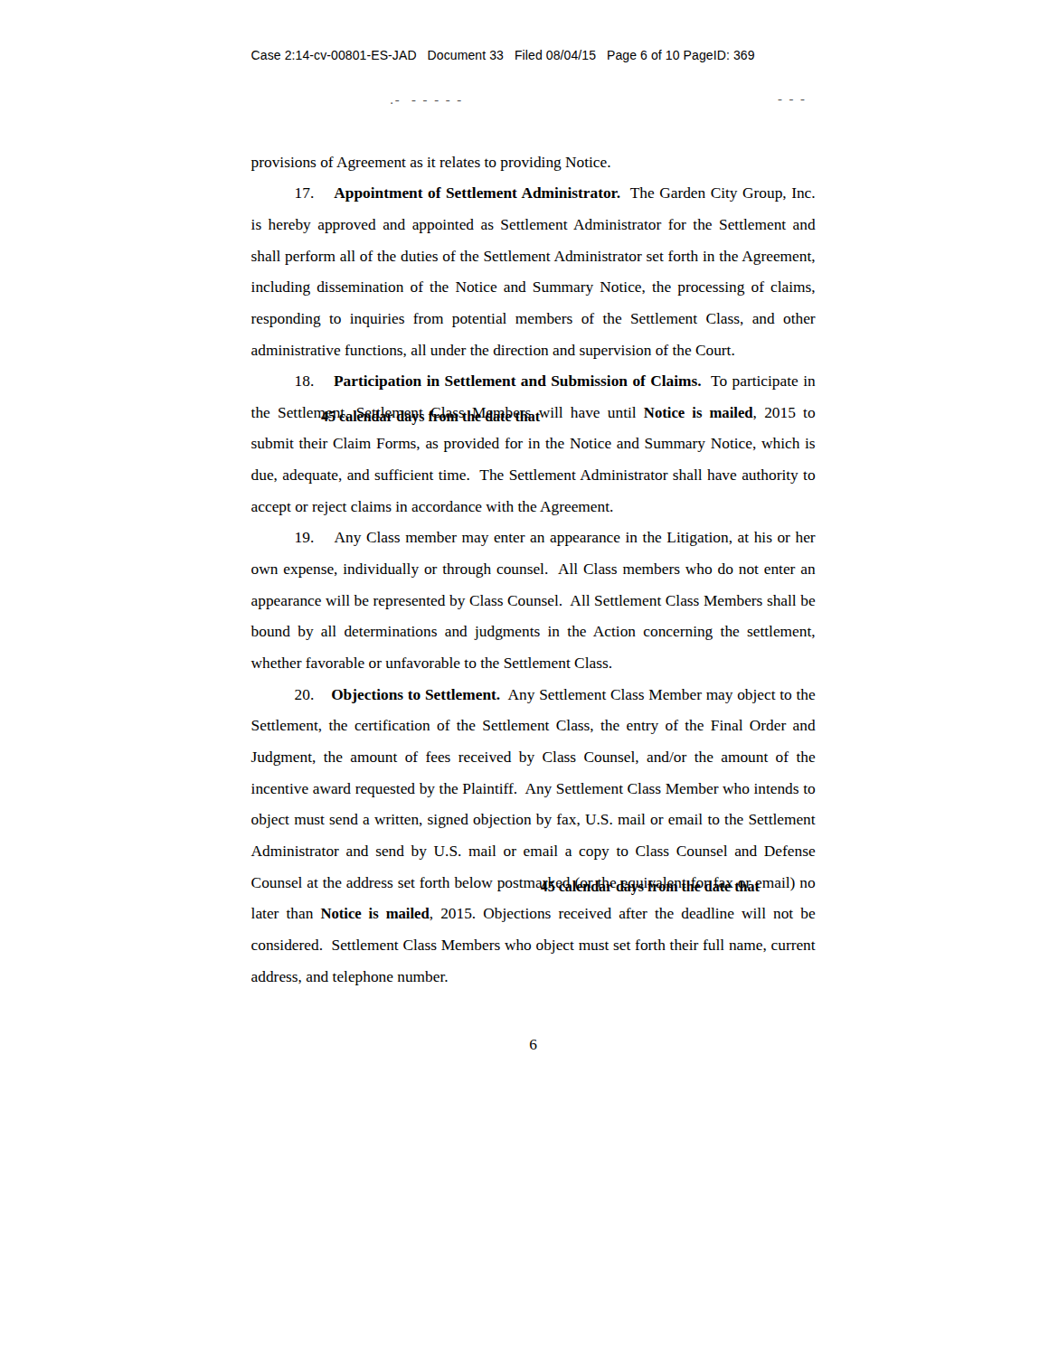Case 2:14-cv-00801-ES-JAD Document 33 Filed 08/04/15 Page 6 of 10 PageID: 369
- - -
.- - - - - -
provisions of Agreement as it relates to providing Notice.
17. Appointment of Settlement Administrator. The Garden City Group, Inc. is hereby approved and appointed as Settlement Administrator for the Settlement and shall perform all of the duties of the Settlement Administrator set forth in the Agreement, including dissemination of the Notice and Summary Notice, the processing of claims, responding to inquiries from potential members of the Settlement Class, and other administrative functions, all under the direction and supervision of the Court.
18. Participation in Settlement and Submission of Claims. To participate in the 45 calendar days from the date that Settlement, Settlement Class Members will have until Notice is mailed, 2015 to submit their Claim Forms, as provided for in the Notice and Summary Notice, which is due, adequate, and sufficient time. The Settlement Administrator shall have authority to accept or reject claims in accordance with the Agreement.
19. Any Class member may enter an appearance in the Litigation, at his or her own expense, individually or through counsel. All Class members who do not enter an appearance will be represented by Class Counsel. All Settlement Class Members shall be bound by all determinations and judgments in the Action concerning the settlement, whether favorable or unfavorable to the Settlement Class.
20. Objections to Settlement. Any Settlement Class Member may object to the Settlement, the certification of the Settlement Class, the entry of the Final Order and Judgment, the amount of fees received by Class Counsel, and/or the amount of the incentive award requested by the Plaintiff. Any Settlement Class Member who intends to object must send a written, signed objection by fax, U.S. mail or email to the Settlement Administrator and send by U.S. mail or email a copy to Class Counsel and Defense Counsel at the address set forth below 45 calendar days from the date thatpostmarked (or the equivalent for fax or email) no later than Notice is mailed, 2015. Objections received after the deadline will not be considered. Settlement Class Members who object must set forth their full name, current address, and telephone number.
6